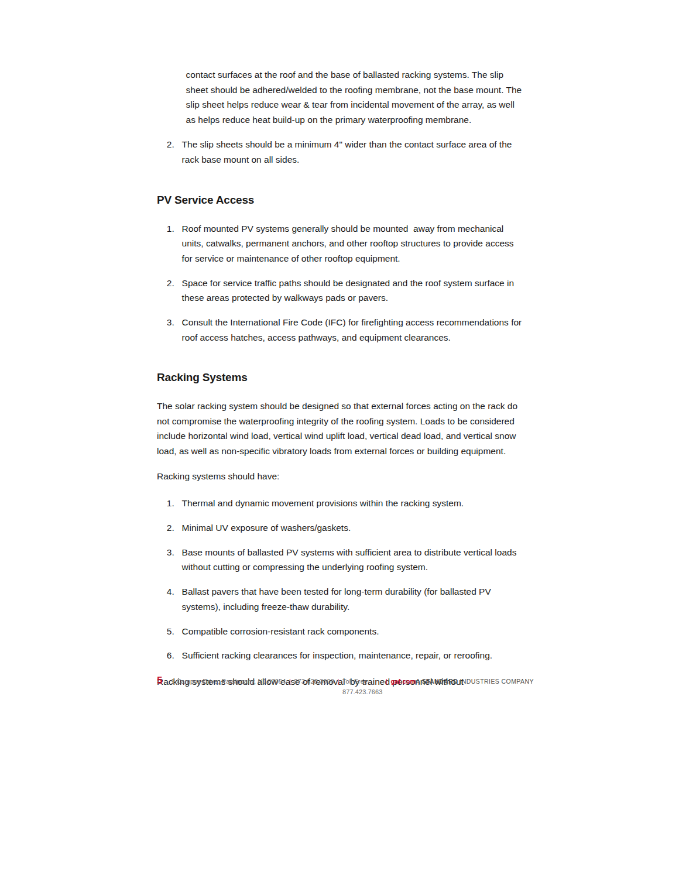contact surfaces at the roof and the base of ballasted racking systems. The slip sheet should be adhered/welded to the roofing membrane, not the base mount. The slip sheet helps reduce wear & tear from incidental movement of the array, as well as helps reduce heat build-up on the primary waterproofing membrane.
The slip sheets should be a minimum 4" wider than the contact surface area of the rack base mount on all sides.
PV Service Access
Roof mounted PV systems generally should be mounted away from mechanical units, catwalks, permanent anchors, and other rooftop structures to provide access for service or maintenance of other rooftop equipment.
Space for service traffic paths should be designated and the roof system surface in these areas protected by walkways pads or pavers.
Consult the International Fire Code (IFC) for firefighting access recommendations for roof access hatches, access pathways, and equipment clearances.
Racking Systems
The solar racking system should be designed so that external forces acting on the rack do not compromise the waterproofing integrity of the roofing system. Loads to be considered include horizontal wind load, vertical wind uplift load, vertical dead load, and vertical snow load, as well as non-specific vibratory loads from external forces or building equipment.
Racking systems should have:
Thermal and dynamic movement provisions within the racking system.
Minimal UV exposure of washers/gaskets.
Base mounts of ballasted PV systems with sufficient area to distribute vertical loads without cutting or compressing the underlying roofing system.
Ballast pavers that have been tested for long-term durability (for ballasted PV systems), including freeze-thaw durability.
Compatible corrosion-resistant rack components.
Sufficient racking clearances for inspection, maintenance, repair, or reroofing.
Racking systems should allow ease of removal by trained personnel without
5 1 Campus Drive, Parsippany, NJ 07054 | 973.628.3000 | Toll Free 877.423.7663 | gaf.com A STANDARD INDUSTRIES COMPANY